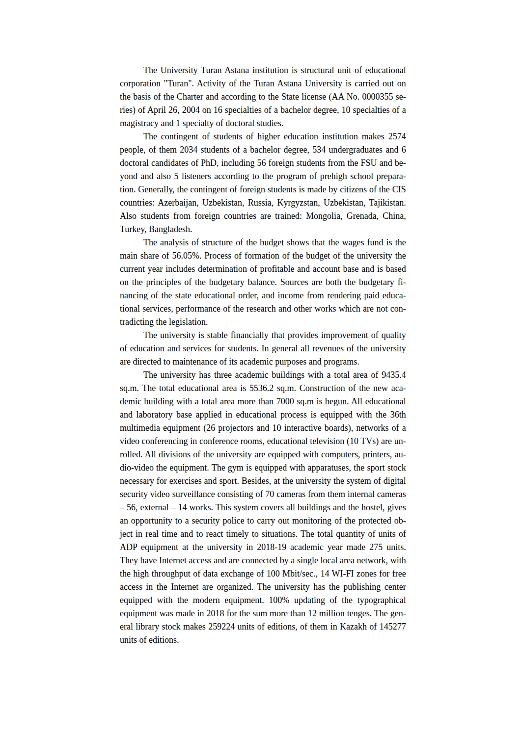The University Turan Astana institution is structural unit of educational corporation "Turan". Activity of the Turan Astana University is carried out on the basis of the Charter and according to the State license (AA No. 0000355 series) of April 26, 2004 on 16 specialties of a bachelor degree, 10 specialties of a magistracy and 1 specialty of doctoral studies.
The contingent of students of higher education institution makes 2574 people, of them 2034 students of a bachelor degree, 534 undergraduates and 6 doctoral candidates of PhD, including 56 foreign students from the FSU and beyond and also 5 listeners according to the program of prehigh school preparation. Generally, the contingent of foreign students is made by citizens of the CIS countries: Azerbaijan, Uzbekistan, Russia, Kyrgyzstan, Uzbekistan, Tajikistan. Also students from foreign countries are trained: Mongolia, Grenada, China, Turkey, Bangladesh.
The analysis of structure of the budget shows that the wages fund is the main share of 56.05%. Process of formation of the budget of the university the current year includes determination of profitable and account base and is based on the principles of the budgetary balance. Sources are both the budgetary financing of the state educational order, and income from rendering paid educational services, performance of the research and other works which are not contradicting the legislation.
The university is stable financially that provides improvement of quality of education and services for students. In general all revenues of the university are directed to maintenance of its academic purposes and programs.
The university has three academic buildings with a total area of 9435.4 sq.m. The total educational area is 5536.2 sq.m. Construction of the new academic building with a total area more than 7000 sq.m is begun. All educational and laboratory base applied in educational process is equipped with the 36th multimedia equipment (26 projectors and 10 interactive boards), networks of a video conferencing in conference rooms, educational television (10 TVs) are unrolled. All divisions of the university are equipped with computers, printers, audio-video the equipment. The gym is equipped with apparatuses, the sport stock necessary for exercises and sport. Besides, at the university the system of digital security video surveillance consisting of 70 cameras from them internal cameras – 56, external – 14 works. This system covers all buildings and the hostel, gives an opportunity to a security police to carry out monitoring of the protected object in real time and to react timely to situations. The total quantity of units of ADP equipment at the university in 2018-19 academic year made 275 units. They have Internet access and are connected by a single local area network, with the high throughput of data exchange of 100 Mbit/sec., 14 WI-FI zones for free access in the Internet are organized. The university has the publishing center equipped with the modern equipment. 100% updating of the typographical equipment was made in 2018 for the sum more than 12 million tenges. The general library stock makes 259224 units of editions, of them in Kazakh of 145277 units of editions.